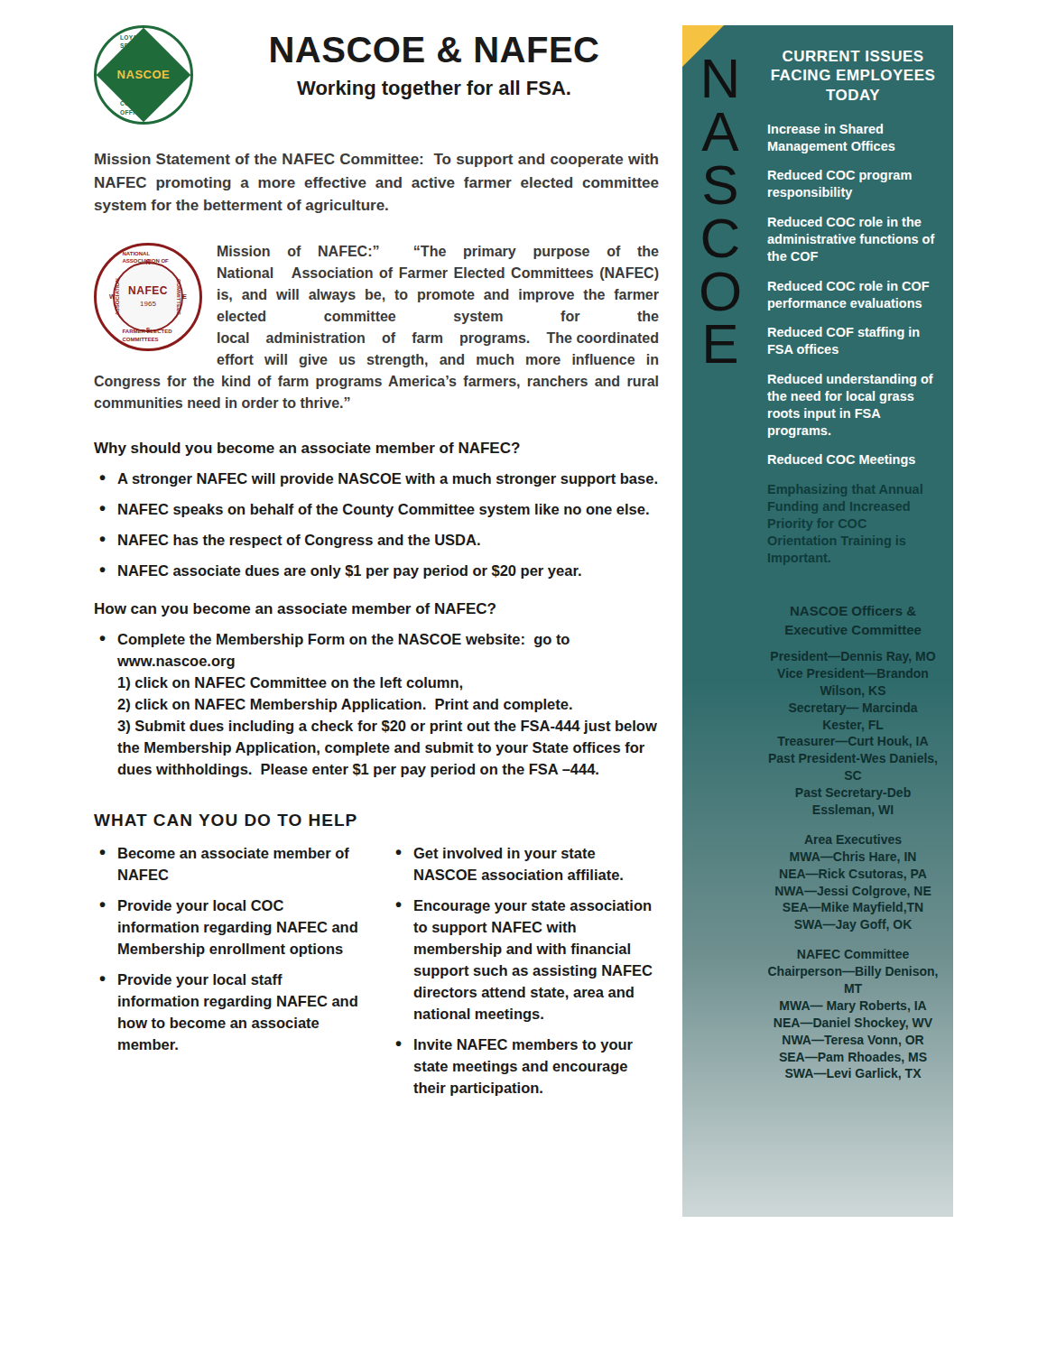LOYALTY SERVICE COUNTY OFFICE NATIONAL EMPLOYEES
NASCOE
NASCOE & NAFEC
Working together for all FSA.
Mission Statement of the NAFEC Committee: To support and cooperate with NAFEC promoting a more effective and active farmer elected committee system for the betterment of agriculture.
NATIONAL ASSOCIATION OF FARMER ELECTED COMMITTEES ASSOCIATION COMMITTEES
N S W E
NAFEC 1965
Mission of NAFEC:” “The primary purpose of the National Association of Farmer Elected Committees (NAFEC) is, and will always be, to promote and improve the farmer elected committee system for the local administration of farm programs. The coordinated effort will give us strength, and much more influence in Congress for the kind of farm programs America’s farmers, ranchers and rural communities need in order to thrive.”
Why should you become an associate member of NAFEC?
A stronger NAFEC will provide NASCOE with a much stronger support base.
NAFEC speaks on behalf of the County Committee system like no one else.
NAFEC has the respect of Congress and the USDA.
NAFEC associate dues are only $1 per pay period or $20 per year.
How can you become an associate member of NAFEC?
Complete the Membership Form on the NASCOE website: go to www.nascoe.org 1) click on NAFEC Committee on the left column, 2) click on NAFEC Membership Application. Print and complete. 3) Submit dues including a check for $20 or print out the FSA-444 just below the Membership Application, complete and submit to your State offices for dues withholdings. Please enter $1 per pay period on the FSA –444.
WHAT CAN YOU DO TO HELP
Become an associate member of NAFEC
Provide your local COC information regarding NAFEC and Membership enrollment options
Provide your local staff information regarding NAFEC and how to become an associate member.
Get involved in your state NASCOE association affiliate.
Encourage your state association to support NAFEC with membership and with financial support such as assisting NAFEC directors attend state, area and national meetings.
Invite NAFEC members to your state meetings and encourage their participation.
NASCOE
CURRENT ISSUES
FACING EMPLOYEES
TODAY
Increase in Shared Management Offices
Reduced COC program responsibility
Reduced COC role in the administrative functions of the COF
Reduced COC role in COF performance evaluations
Reduced COF staffing in FSA offices
Reduced understanding of the need for local grass roots input in FSA programs.
Reduced COC Meetings
Emphasizing that Annual Funding and Increased Priority for COC Orientation Training is Important.
NASCOE Officers & Executive Committee
President—Dennis Ray, MO
Vice President—Brandon Wilson, KS
Secretary— Marcinda Kester, FL
Treasurer—Curt Houk, IA
Past President-Wes Daniels, SC
Past Secretary-Deb Essleman, WI
Area Executives
MWA—Chris Hare, IN
NEA—Rick Csutoras, PA
NWA—Jessi Colgrove, NE
SEA—Mike Mayfield,TN
SWA—Jay Goff, OK
NAFEC Committee
Chairperson—Billy Denison, MT
MWA— Mary Roberts, IA
NEA—Daniel Shockey, WV
NWA—Teresa Vonn, OR
SEA—Pam Rhoades, MS
SWA—Levi Garlick, TX